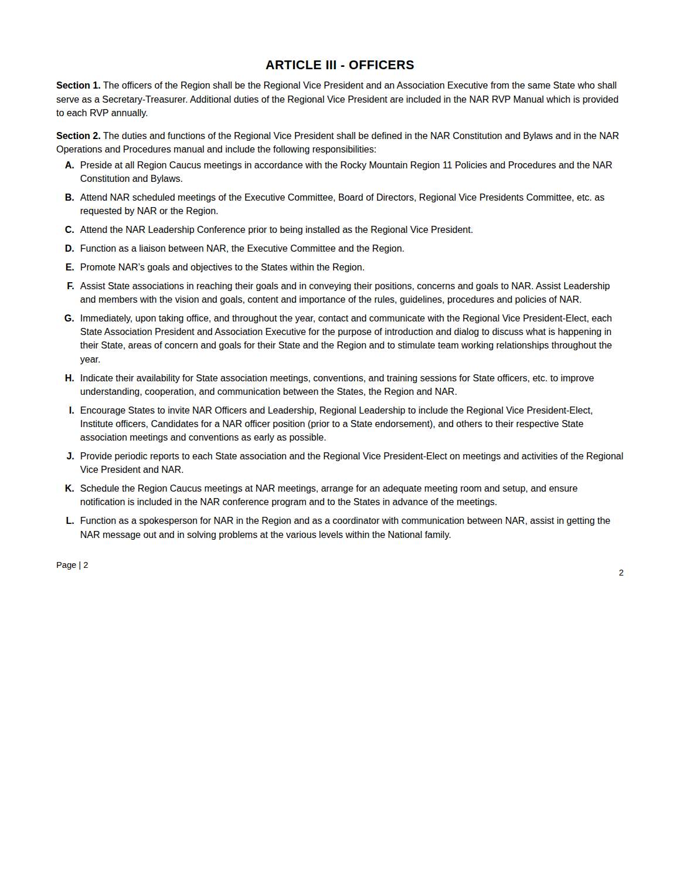ARTICLE III - OFFICERS
Section 1. The officers of the Region shall be the Regional Vice President and an Association Executive from the same State who shall serve as a Secretary-Treasurer. Additional duties of the Regional Vice President are included in the NAR RVP Manual which is provided to each RVP annually.
Section 2. The duties and functions of the Regional Vice President shall be defined in the NAR Constitution and Bylaws and in the NAR Operations and Procedures manual and include the following responsibilities:
Preside at all Region Caucus meetings in accordance with the Rocky Mountain Region 11 Policies and Procedures and the NAR Constitution and Bylaws.
Attend NAR scheduled meetings of the Executive Committee, Board of Directors, Regional Vice Presidents Committee, etc. as requested by NAR or the Region.
Attend the NAR Leadership Conference prior to being installed as the Regional Vice President.
Function as a liaison between NAR, the Executive Committee and the Region.
Promote NAR’s goals and objectives to the States within the Region.
Assist State associations in reaching their goals and in conveying their positions, concerns and goals to NAR. Assist Leadership and members with the vision and goals, content and importance of the rules, guidelines, procedures and policies of NAR.
Immediately, upon taking office, and throughout the year, contact and communicate with the Regional Vice President-Elect, each State Association President and Association Executive for the purpose of introduction and dialog to discuss what is happening in their State, areas of concern and goals for their State and the Region and to stimulate team working relationships throughout the year.
Indicate their availability for State association meetings, conventions, and training sessions for State officers, etc. to improve understanding, cooperation, and communication between the States, the Region and NAR.
Encourage States to invite NAR Officers and Leadership, Regional Leadership to include the Regional Vice President-Elect, Institute officers, Candidates for a NAR officer position (prior to a State endorsement), and others to their respective State association meetings and conventions as early as possible.
Provide periodic reports to each State association and the Regional Vice President-Elect on meetings and activities of the Regional Vice President and NAR.
Schedule the Region Caucus meetings at NAR meetings, arrange for an adequate meeting room and setup, and ensure notification is included in the NAR conference program and to the States in advance of the meetings.
Function as a spokesperson for NAR in the Region and as a coordinator with communication between NAR, assist in getting the NAR message out and in solving problems at the various levels within the National family.
Page | 2 2